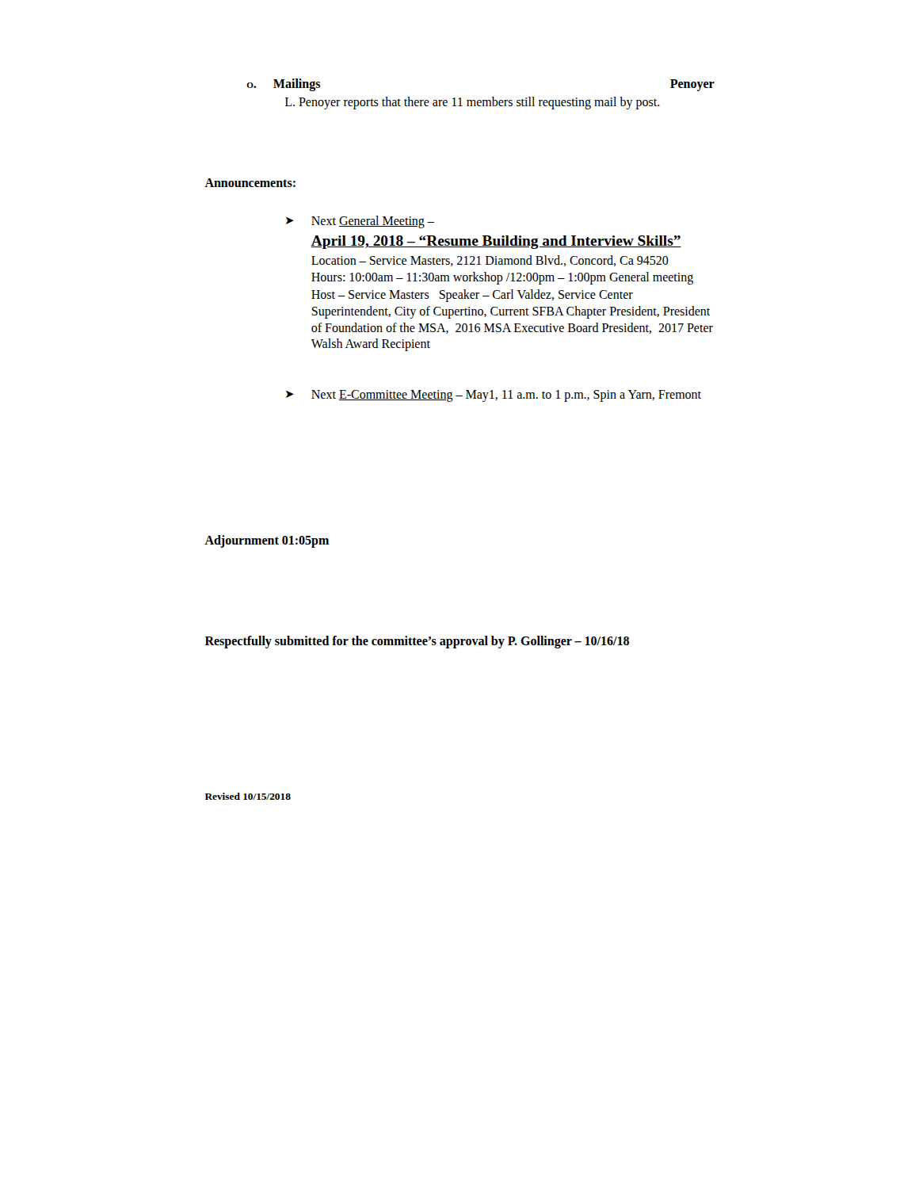o. Mailings Penoyer
L. Penoyer reports that there are 11 members still requesting mail by post.
Announcements:
Next General Meeting – April 19, 2018 – “Resume Building and Interview Skills”
Location – Service Masters, 2121 Diamond Blvd., Concord, Ca 94520
Hours: 10:00am – 11:30am workshop /12:00pm – 1:00pm General meeting
Host – Service Masters Speaker – Carl Valdez, Service Center Superintendent, City of Cupertino, Current SFBA Chapter President, President of Foundation of the MSA, 2016 MSA Executive Board President, 2017 Peter Walsh Award Recipient
Next E-Committee Meeting – May1, 11 a.m. to 1 p.m., Spin a Yarn, Fremont
Adjournment 01:05pm
Respectfully submitted for the committee’s approval by P. Gollinger – 10/16/18
Revised 10/15/2018